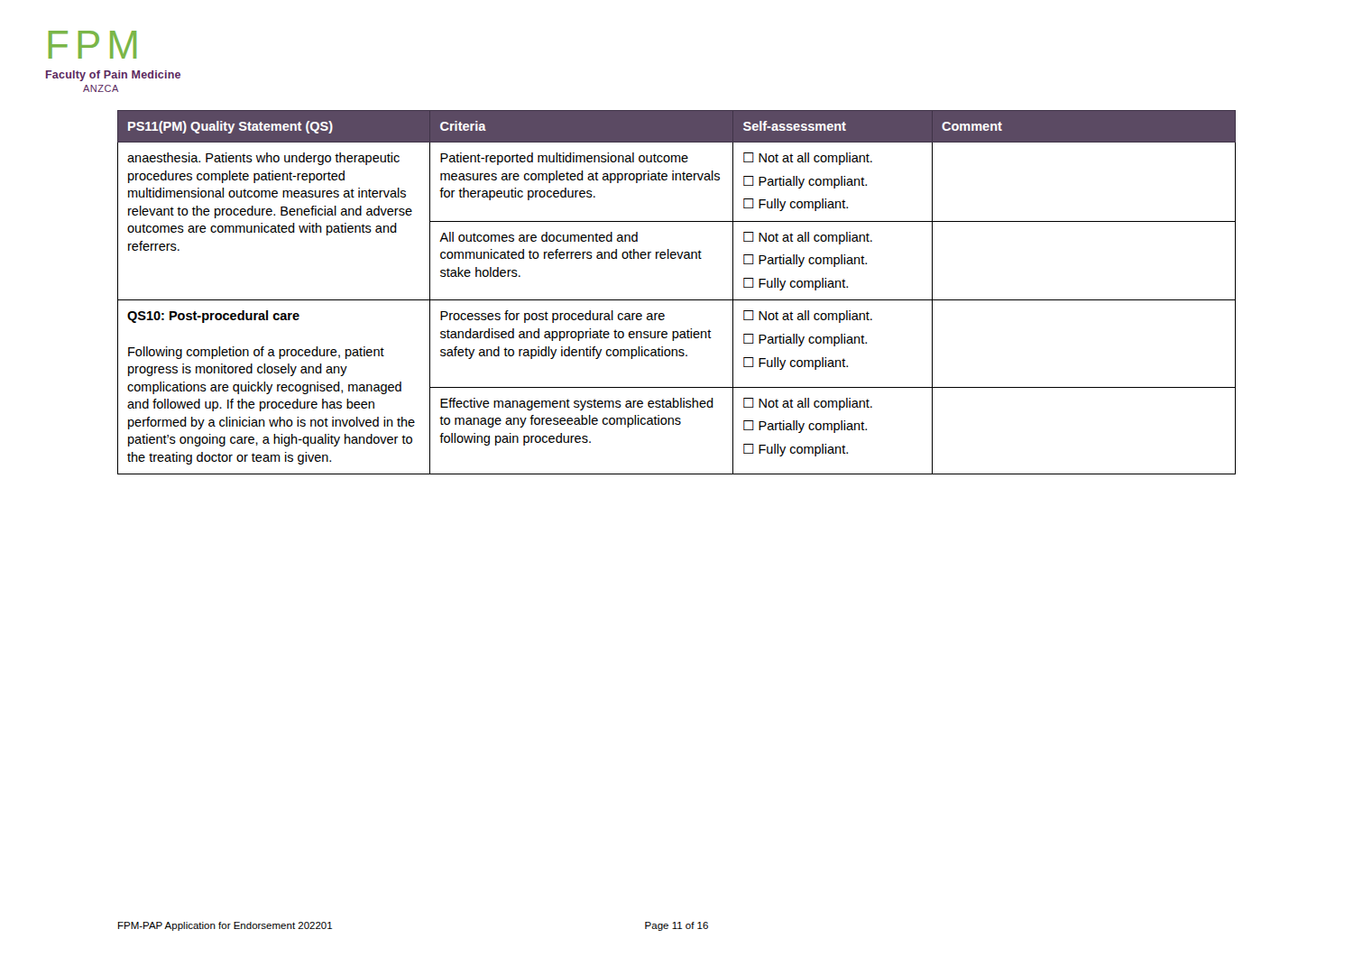FPM
Faculty of Pain Medicine
ANZCA
| PS11(PM) Quality Statement (QS) | Criteria | Self-assessment | Comment |
| --- | --- | --- | --- |
| anaesthesia. Patients who undergo therapeutic procedures complete patient-reported multidimensional outcome measures at intervals relevant to the procedure. Beneficial and adverse outcomes are communicated with patients and referrers. | Patient-reported multidimensional outcome measures are completed at appropriate intervals for therapeutic procedures. | ☐ Not at all compliant. ☐ Partially compliant. ☐ Fully compliant. | |
| All outcomes are documented and communicated to referrers and other relevant stake holders. | ☐ Not at all compliant. ☐ Partially compliant. ☐ Fully compliant. | |
| QS10: Post-procedural care Following completion of a procedure, patient progress is monitored closely and any complications are quickly recognised, managed and followed up. If the procedure has been performed by a clinician who is not involved in the patient’s ongoing care, a high-quality handover to the treating doctor or team is given. | Processes for post procedural care are standardised and appropriate to ensure patient safety and to rapidly identify complications. | ☐ Not at all compliant. ☐ Partially compliant. ☐ Fully compliant. | |
| Effective management systems are established to manage any foreseeable complications following pain procedures. | ☐ Not at all compliant. ☐ Partially compliant. ☐ Fully compliant. | |
FPM-PAP Application for Endorsement 202201
Page 11 of 16